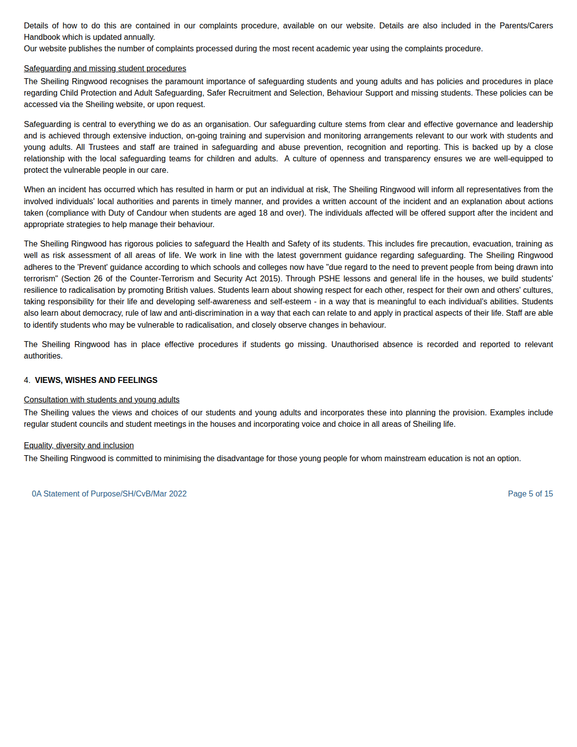Details of how to do this are contained in our complaints procedure, available on our website. Details are also included in the Parents/Carers Handbook which is updated annually.
Our website publishes the number of complaints processed during the most recent academic year using the complaints procedure.
Safeguarding and missing student procedures
The Sheiling Ringwood recognises the paramount importance of safeguarding students and young adults and has policies and procedures in place regarding Child Protection and Adult Safeguarding, Safer Recruitment and Selection, Behaviour Support and missing students. These policies can be accessed via the Sheiling website, or upon request.
Safeguarding is central to everything we do as an organisation. Our safeguarding culture stems from clear and effective governance and leadership and is achieved through extensive induction, on-going training and supervision and monitoring arrangements relevant to our work with students and young adults. All Trustees and staff are trained in safeguarding and abuse prevention, recognition and reporting. This is backed up by a close relationship with the local safeguarding teams for children and adults. A culture of openness and transparency ensures we are well-equipped to protect the vulnerable people in our care.
When an incident has occurred which has resulted in harm or put an individual at risk, The Sheiling Ringwood will inform all representatives from the involved individuals' local authorities and parents in timely manner, and provides a written account of the incident and an explanation about actions taken (compliance with Duty of Candour when students are aged 18 and over). The individuals affected will be offered support after the incident and appropriate strategies to help manage their behaviour.
The Sheiling Ringwood has rigorous policies to safeguard the Health and Safety of its students. This includes fire precaution, evacuation, training as well as risk assessment of all areas of life. We work in line with the latest government guidance regarding safeguarding. The Sheiling Ringwood adheres to the 'Prevent' guidance according to which schools and colleges now have "due regard to the need to prevent people from being drawn into terrorism" (Section 26 of the Counter-Terrorism and Security Act 2015). Through PSHE lessons and general life in the houses, we build students' resilience to radicalisation by promoting British values. Students learn about showing respect for each other, respect for their own and others' cultures, taking responsibility for their life and developing self-awareness and self-esteem - in a way that is meaningful to each individual's abilities. Students also learn about democracy, rule of law and anti-discrimination in a way that each can relate to and apply in practical aspects of their life. Staff are able to identify students who may be vulnerable to radicalisation, and closely observe changes in behaviour.
The Sheiling Ringwood has in place effective procedures if students go missing. Unauthorised absence is recorded and reported to relevant authorities.
4. Views, wishes and feelings
Consultation with students and young adults
The Sheiling values the views and choices of our students and young adults and incorporates these into planning the provision. Examples include regular student councils and student meetings in the houses and incorporating voice and choice in all areas of Sheiling life.
Equality, diversity and inclusion
The Sheiling Ringwood is committed to minimising the disadvantage for those young people for whom mainstream education is not an option.
0A Statement of Purpose/SH/CvB/Mar 2022 Page 5 of 15